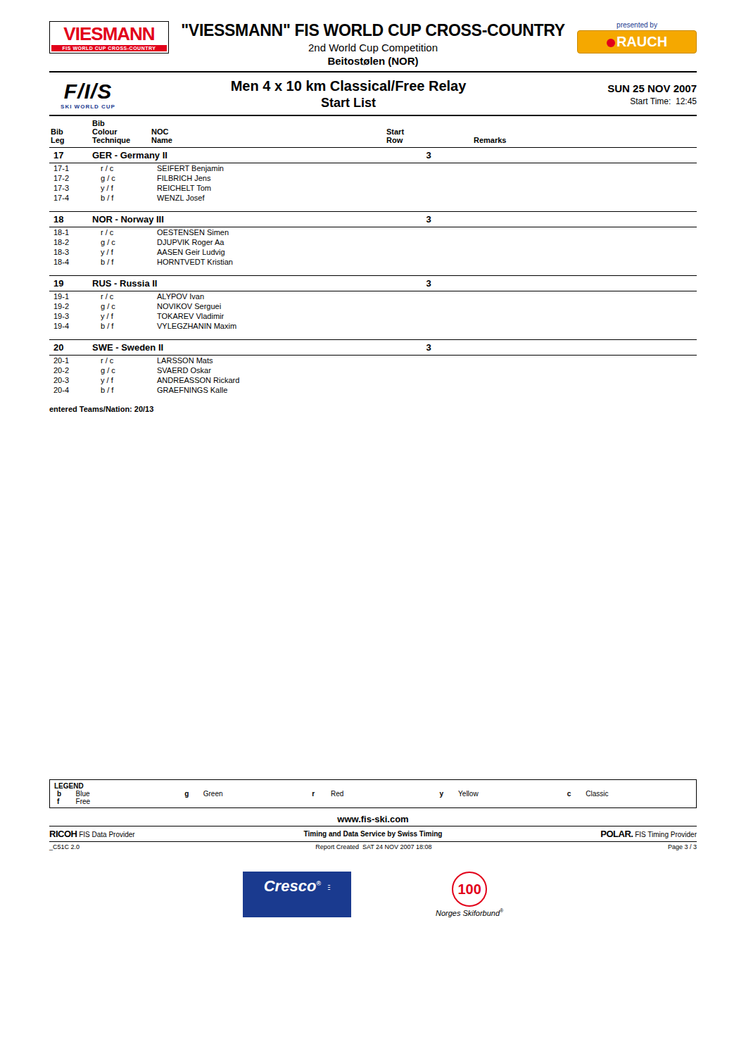VIESMANN
FIS WORLD CUP CROSS-COUNTRY
"VIESSMANN" FIS WORLD CUP CROSS-COUNTRY
2nd World Cup Competition
Beitostølen (NOR)
presented by
RAUCH
F/I/S
SKI WORLD CUP
Men 4 x 10 km Classical/Free Relay
Start List
SUN 25 NOV 2007
Start Time: 12:45
| Bib Leg | Bib Colour Technique | NOC Name | Start Row | Remarks |
| --- | --- | --- | --- | --- |
| 17 | GER - Germany II | 3 | |
| 17-1 | r / c | SEIFERT Benjamin | | |
| 17-2 | g / c | FILBRICH Jens | | |
| 17-3 | y / f | REICHELT Tom | | |
| 17-4 | b / f | WENZL Josef | | |
| 18 | NOR - Norway III | 3 | |
| 18-1 | r / c | OESTENSEN Simen | | |
| 18-2 | g / c | DJUPVIK Roger Aa | | |
| 18-3 | y / f | AASEN Geir Ludvig | | |
| 18-4 | b / f | HORNTVEDT Kristian | | |
| 19 | RUS - Russia II | 3 | |
| 19-1 | r / c | ALYPOV Ivan | | |
| 19-2 | g / c | NOVIKOV Serguei | | |
| 19-3 | y / f | TOKAREV Vladimir | | |
| 19-4 | b / f | VYLEGZHANIN Maxim | | |
| 20 | SWE - Sweden II | 3 | |
| 20-1 | r / c | LARSSON Mats | | |
| 20-2 | g / c | SVAERD Oskar | | |
| 20-3 | y / f | ANDREASSON Rickard | | |
| 20-4 | b / f | GRAEFNINGS Kalle | | |
entered Teams/Nation: 20/13
LEGEND
| b | Blue | g | Green | r | Red | y | Yellow | c | Classic |
| f | Free | | | | | | | | |
www.fis-ski.com
RICOH FIS Data Provider
Timing and Data Service by Swiss Timing
POLAR. FIS Timing Provider
_C51C 2.0
Report Created SAT 24 NOV 2007 18:08
Page 3 / 3
Cresco®▬
▬
▬
100
Norges Skiforbund®